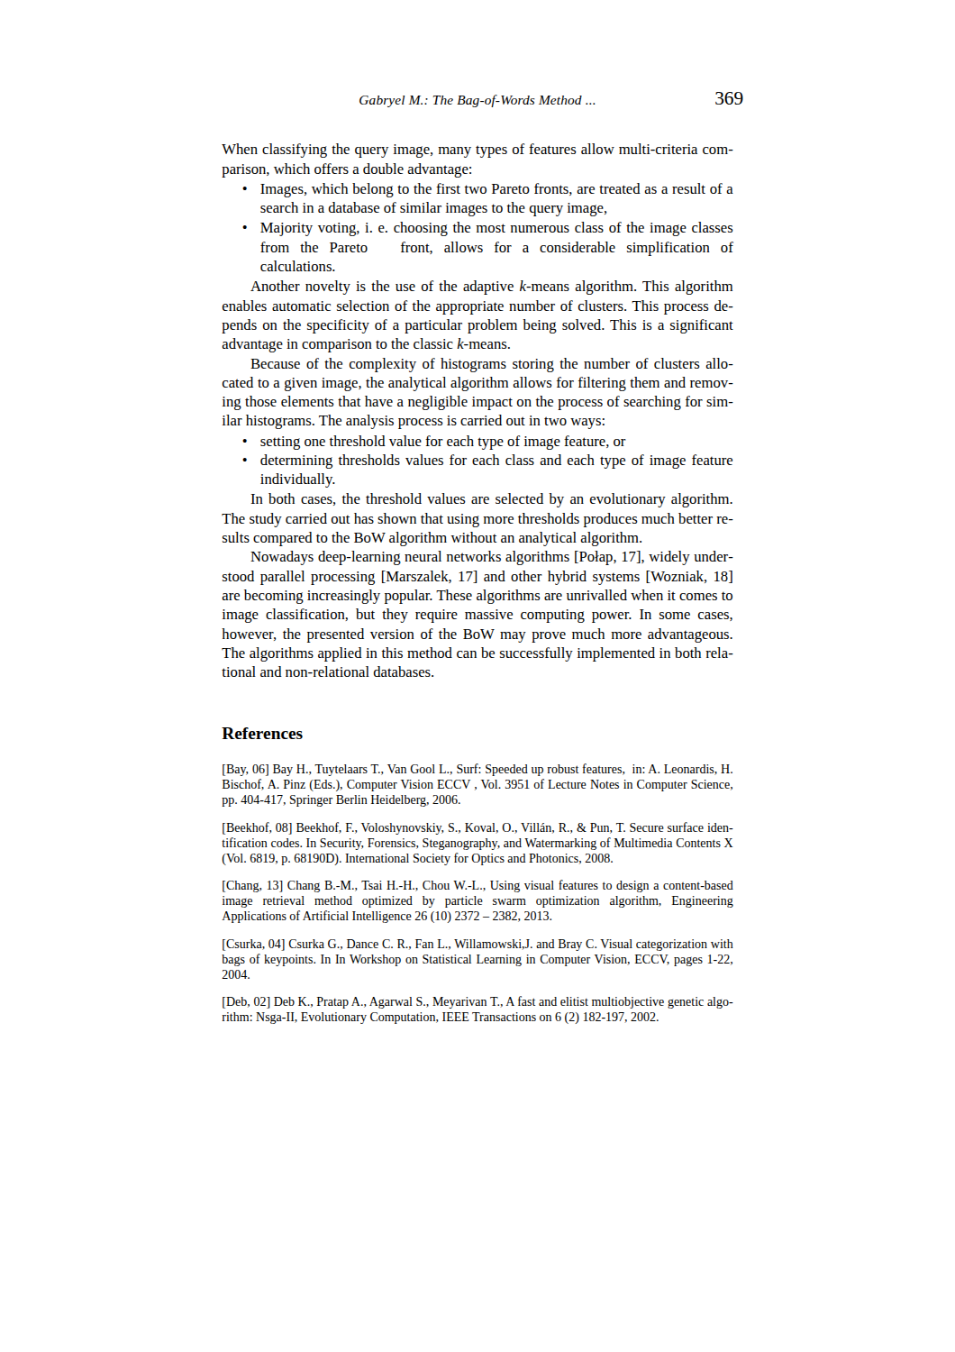Gabryel M.: The Bag-of-Words Method ... 369
When classifying the query image, many types of features allow multi-criteria comparison, which offers a double advantage:
Images, which belong to the first two Pareto fronts, are treated as a result of a search in a database of similar images to the query image,
Majority voting, i. e. choosing the most numerous class of the image classes from the Pareto front, allows for a considerable simplification of calculations.
Another novelty is the use of the adaptive k-means algorithm. This algorithm enables automatic selection of the appropriate number of clusters. This process depends on the specificity of a particular problem being solved. This is a significant advantage in comparison to the classic k-means.
Because of the complexity of histograms storing the number of clusters allocated to a given image, the analytical algorithm allows for filtering them and removing those elements that have a negligible impact on the process of searching for similar histograms. The analysis process is carried out in two ways:
setting one threshold value for each type of image feature, or
determining thresholds values for each class and each type of image feature individually.
In both cases, the threshold values are selected by an evolutionary algorithm. The study carried out has shown that using more thresholds produces much better results compared to the BoW algorithm without an analytical algorithm.
Nowadays deep-learning neural networks algorithms [Połap, 17], widely understood parallel processing [Marszalek, 17] and other hybrid systems [Wozniak, 18] are becoming increasingly popular. These algorithms are unrivalled when it comes to image classification, but they require massive computing power. In some cases, however, the presented version of the BoW may prove much more advantageous. The algorithms applied in this method can be successfully implemented in both relational and non-relational databases.
References
[Bay, 06] Bay H., Tuytelaars T., Van Gool L., Surf: Speeded up robust features, in: A. Leonardis, H. Bischof, A. Pinz (Eds.), Computer Vision ECCV , Vol. 3951 of Lecture Notes in Computer Science, pp. 404-417, Springer Berlin Heidelberg, 2006.
[Beekhof, 08] Beekhof, F., Voloshynovskiy, S., Koval, O., Villán, R., & Pun, T. Secure surface identification codes. In Security, Forensics, Steganography, and Watermarking of Multimedia Contents X (Vol. 6819, p. 68190D). International Society for Optics and Photonics, 2008.
[Chang, 13] Chang B.-M., Tsai H.-H., Chou W.-L., Using visual features to design a content-based image retrieval method optimized by particle swarm optimization algorithm, Engineering Applications of Artificial Intelligence 26 (10) 2372 – 2382, 2013.
[Csurka, 04] Csurka G., Dance C. R., Fan L., Willamowski,J. and Bray C. Visual categorization with bags of keypoints. In In Workshop on Statistical Learning in Computer Vision, ECCV, pages 1-22, 2004.
[Deb, 02] Deb K., Pratap A., Agarwal S., Meyarivan T., A fast and elitist multiobjective genetic algorithm: Nsga-II, Evolutionary Computation, IEEE Transactions on 6 (2) 182-197, 2002.